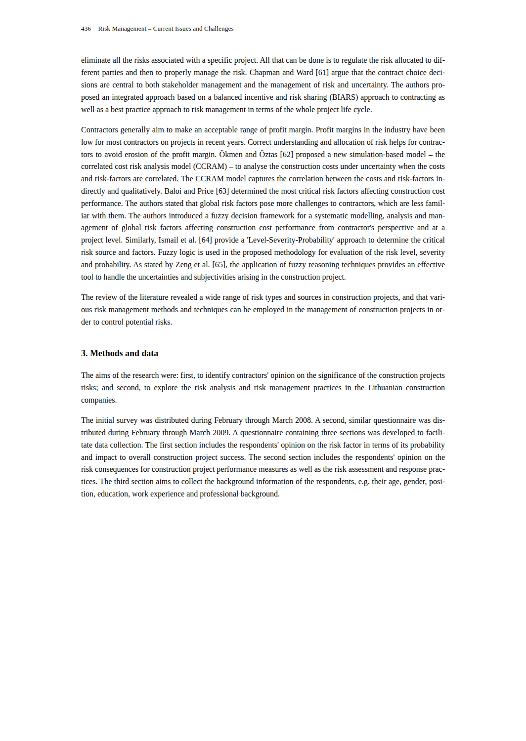436 Risk Management – Current Issues and Challenges
eliminate all the risks associated with a specific project. All that can be done is to regulate the risk allocated to different parties and then to properly manage the risk. Chapman and Ward [61] argue that the contract choice decisions are central to both stakeholder management and the management of risk and uncertainty. The authors proposed an integrated approach based on a balanced incentive and risk sharing (BIARS) approach to contracting as well as a best practice approach to risk management in terms of the whole project life cycle.
Contractors generally aim to make an acceptable range of profit margin. Profit margins in the industry have been low for most contractors on projects in recent years. Correct understanding and allocation of risk helps for contractors to avoid erosion of the profit margin. Ökmen and Öztas [62] proposed a new simulation-based model – the correlated cost risk analysis model (CCRAM) – to analyse the construction costs under uncertainty when the costs and risk-factors are correlated. The CCRAM model captures the correlation between the costs and risk-factors indirectly and qualitatively. Baloi and Price [63] determined the most critical risk factors affecting construction cost performance. The authors stated that global risk factors pose more challenges to contractors, which are less familiar with them. The authors introduced a fuzzy decision framework for a systematic modelling, analysis and management of global risk factors affecting construction cost performance from contractor's perspective and at a project level. Similarly, Ismail et al. [64] provide a 'Level-Severity-Probability' approach to determine the critical risk source and factors. Fuzzy logic is used in the proposed methodology for evaluation of the risk level, severity and probability. As stated by Zeng et al. [65], the application of fuzzy reasoning techniques provides an effective tool to handle the uncertainties and subjectivities arising in the construction project.
The review of the literature revealed a wide range of risk types and sources in construction projects, and that various risk management methods and techniques can be employed in the management of construction projects in order to control potential risks.
3. Methods and data
The aims of the research were: first, to identify contractors' opinion on the significance of the construction projects risks; and second, to explore the risk analysis and risk management practices in the Lithuanian construction companies.
The initial survey was distributed during February through March 2008. A second, similar questionnaire was distributed during February through March 2009. A questionnaire containing three sections was developed to facilitate data collection. The first section includes the respondents' opinion on the risk factor in terms of its probability and impact to overall construction project success. The second section includes the respondents' opinion on the risk consequences for construction project performance measures as well as the risk assessment and response practices. The third section aims to collect the background information of the respondents, e.g. their age, gender, position, education, work experience and professional background.